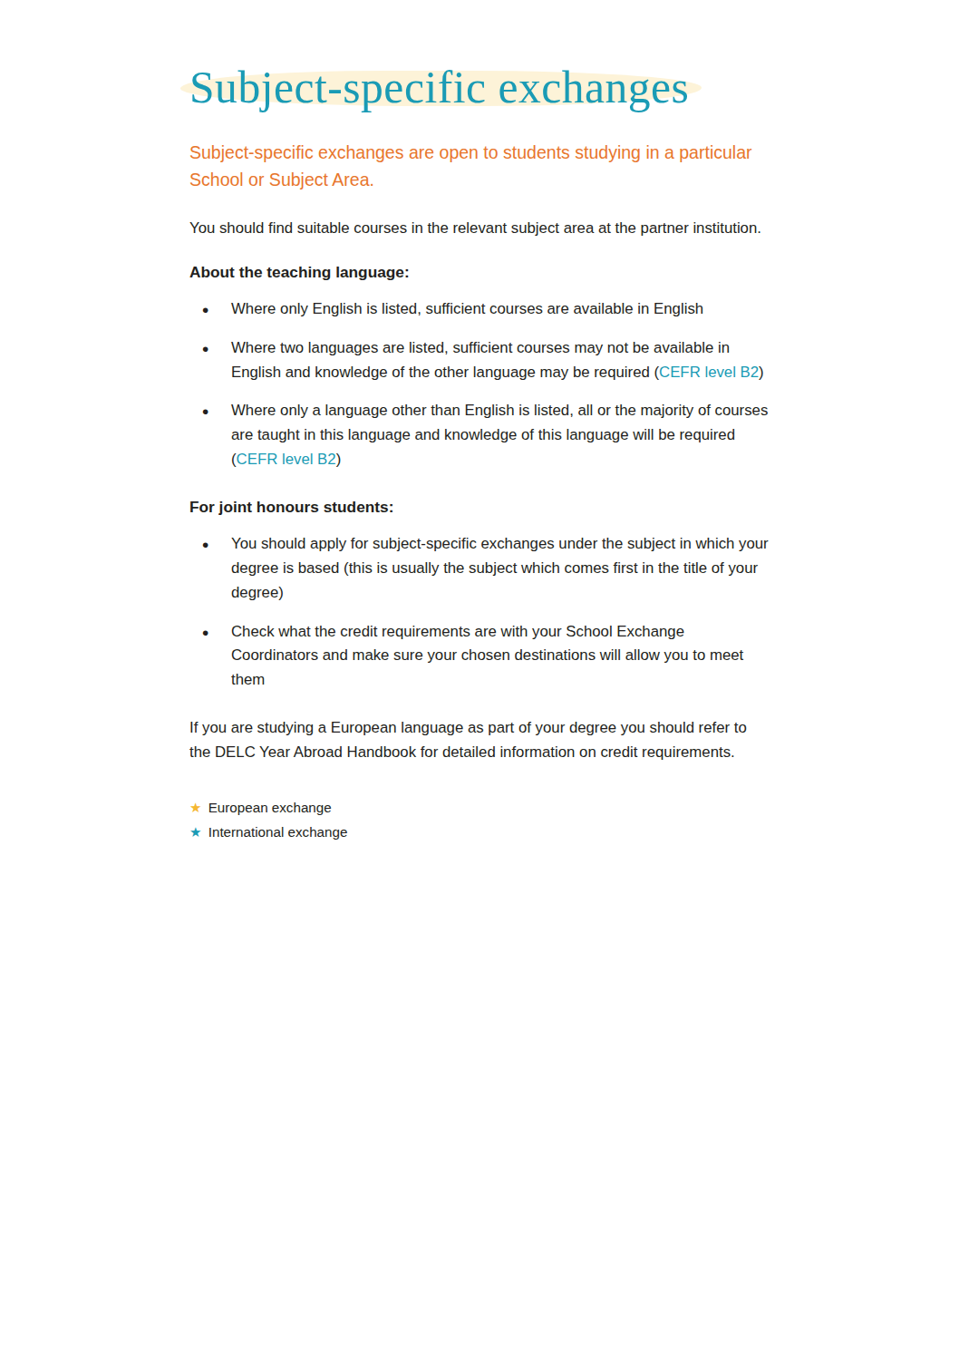Subject-specific exchanges
Subject-specific exchanges are open to students studying in a particular School or Subject Area.
You should find suitable courses in the relevant subject area at the partner institution.
About the teaching language:
Where only English is listed, sufficient courses are available in English
Where two languages are listed, sufficient courses may not be available in English and knowledge of the other language may be required (CEFR level B2)
Where only a language other than English is listed, all or the majority of courses are taught in this language and knowledge of this language will be required (CEFR level B2)
For joint honours students:
You should apply for subject-specific exchanges under the subject in which your degree is based (this is usually the subject which comes first in the title of your degree)
Check what the credit requirements are with your School Exchange Coordinators and make sure your chosen destinations will allow you to meet them
If you are studying a European language as part of your degree you should refer to the DELC Year Abroad Handbook for detailed information on credit requirements.
★European exchange
★International exchange